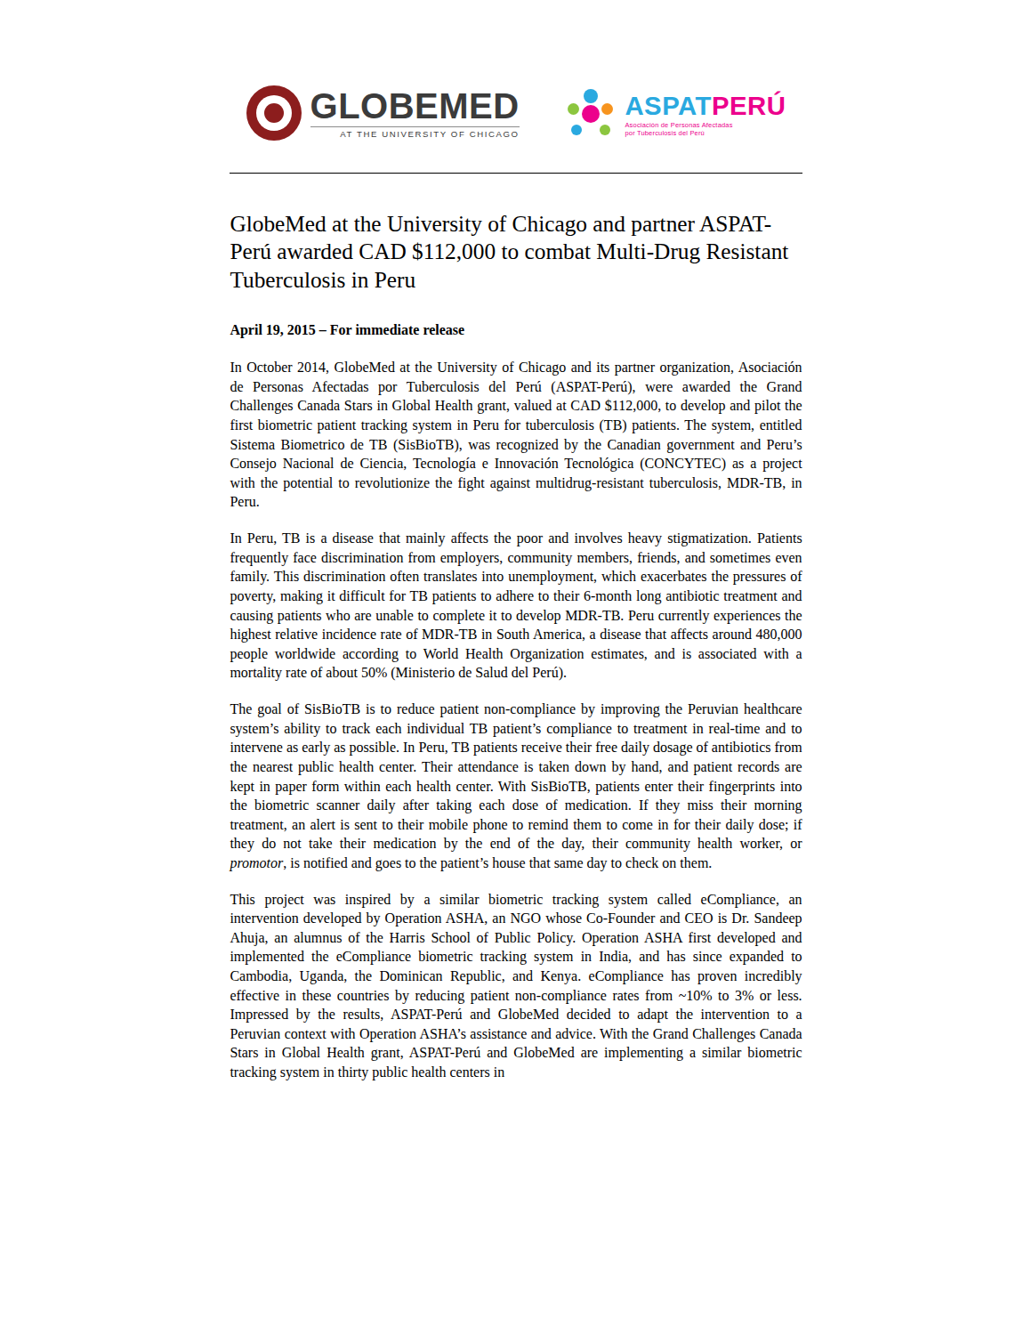GLOBEMED
AT THE UNIVERSITY OF CHICAGO
ASPATPERÚ
Asociación de Personas Afectadas
por Tuberculosis del Perú
GlobeMed at the University of Chicago and partner ASPAT-Perú awarded CAD $112,000 to combat Multi-Drug Resistant Tuberculosis in Peru
April 19, 2015 – For immediate release
In October 2014, GlobeMed at the University of Chicago and its partner organization, Asociación de Personas Afectadas por Tuberculosis del Perú (ASPAT-Perú), were awarded the Grand Challenges Canada Stars in Global Health grant, valued at CAD $112,000, to develop and pilot the first biometric patient tracking system in Peru for tuberculosis (TB) patients. The system, entitled Sistema Biometrico de TB (SisBioTB), was recognized by the Canadian government and Peru’s Consejo Nacional de Ciencia, Tecnología e Innovación Tecnológica (CONCYTEC) as a project with the potential to revolutionize the fight against multidrug-resistant tuberculosis, MDR-TB, in Peru.
In Peru, TB is a disease that mainly affects the poor and involves heavy stigmatization. Patients frequently face discrimination from employers, community members, friends, and sometimes even family. This discrimination often translates into unemployment, which exacerbates the pressures of poverty, making it difficult for TB patients to adhere to their 6-month long antibiotic treatment and causing patients who are unable to complete it to develop MDR-TB. Peru currently experiences the highest relative incidence rate of MDR-TB in South America, a disease that affects around 480,000 people worldwide according to World Health Organization estimates, and is associated with a mortality rate of about 50% (Ministerio de Salud del Perú).
The goal of SisBioTB is to reduce patient non-compliance by improving the Peruvian healthcare system’s ability to track each individual TB patient’s compliance to treatment in real-time and to intervene as early as possible. In Peru, TB patients receive their free daily dosage of antibiotics from the nearest public health center. Their attendance is taken down by hand, and patient records are kept in paper form within each health center. With SisBioTB, patients enter their fingerprints into the biometric scanner daily after taking each dose of medication. If they miss their morning treatment, an alert is sent to their mobile phone to remind them to come in for their daily dose; if they do not take their medication by the end of the day, their community health worker, or promotor, is notified and goes to the patient’s house that same day to check on them.
This project was inspired by a similar biometric tracking system called eCompliance, an intervention developed by Operation ASHA, an NGO whose Co-Founder and CEO is Dr. Sandeep Ahuja, an alumnus of the Harris School of Public Policy. Operation ASHA first developed and implemented the eCompliance biometric tracking system in India, and has since expanded to Cambodia, Uganda, the Dominican Republic, and Kenya. eCompliance has proven incredibly effective in these countries by reducing patient non-compliance rates from ~10% to 3% or less. Impressed by the results, ASPAT-Perú and GlobeMed decided to adapt the intervention to a Peruvian context with Operation ASHA’s assistance and advice. With the Grand Challenges Canada Stars in Global Health grant, ASPAT-Perú and GlobeMed are implementing a similar biometric tracking system in thirty public health centers in